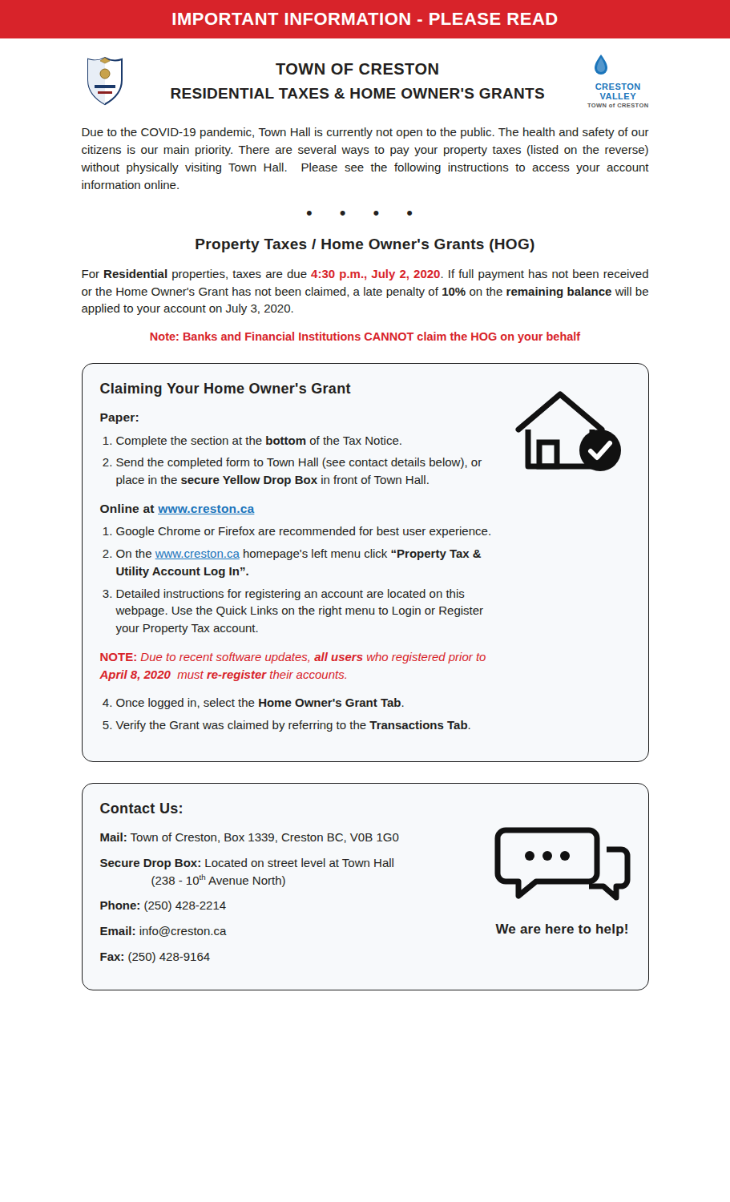IMPORTANT INFORMATION - PLEASE READ
TOWN OF CRESTON
RESIDENTIAL TAXES & HOME OWNER'S GRANTS
CRESTON
VALLEY TOWN of CRESTON
Due to the COVID-19 pandemic, Town Hall is currently not open to the public. The health and safety of our citizens is our main priority. There are several ways to pay your property taxes (listed on the reverse) without physically visiting Town Hall. Please see the following instructions to access your account information online.
• • • •
Property Taxes / Home Owner's Grants (HOG)
For Residential properties, taxes are due 4:30 p.m., July 2, 2020. If full payment has not been received or the Home Owner's Grant has not been claimed, a late penalty of 10% on the remaining balance will be applied to your account on July 3, 2020.
Note: Banks and Financial Institutions CANNOT claim the HOG on your behalf
Claiming Your Home Owner's Grant
Paper:
Complete the section at the bottom of the Tax Notice.
Send the completed form to Town Hall (see contact details below), or place in the secure Yellow Drop Box in front of Town Hall.
Online at www.creston.ca
Google Chrome or Firefox are recommended for best user experience.
On the www.creston.ca homepage's left menu click “Property Tax & Utility Account Log In”.
Detailed instructions for registering an account are located on this webpage. Use the Quick Links on the right menu to Login or Register your Property Tax account.
NOTE: Due to recent software updates, all users who registered prior to April 8, 2020 must re-register their accounts.
Once logged in, select the Home Owner's Grant Tab.
Verify the Grant was claimed by referring to the Transactions Tab.
Contact Us:
Mail: Town of Creston, Box 1339, Creston BC, V0B 1G0
Secure Drop Box: Located on street level at Town Hall
(238 - 10th Avenue North)
Phone: (250) 428-2214
Email: info@creston.ca
Fax: (250) 428-9164
We are here to help!